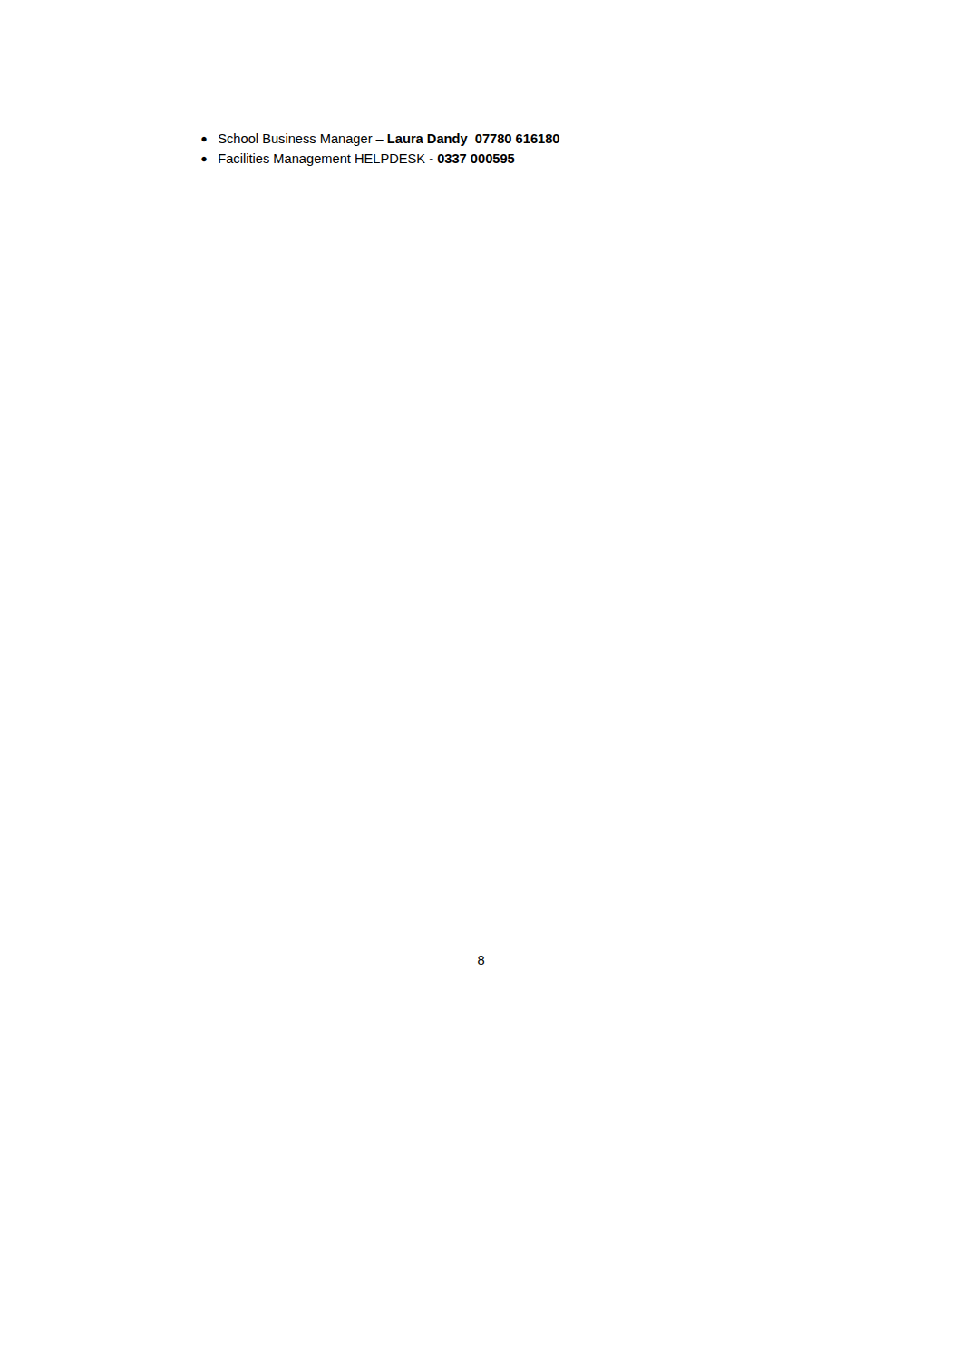School Business Manager – Laura Dandy 07780 616180
Facilities Management HELPDESK - 0337 000595
8